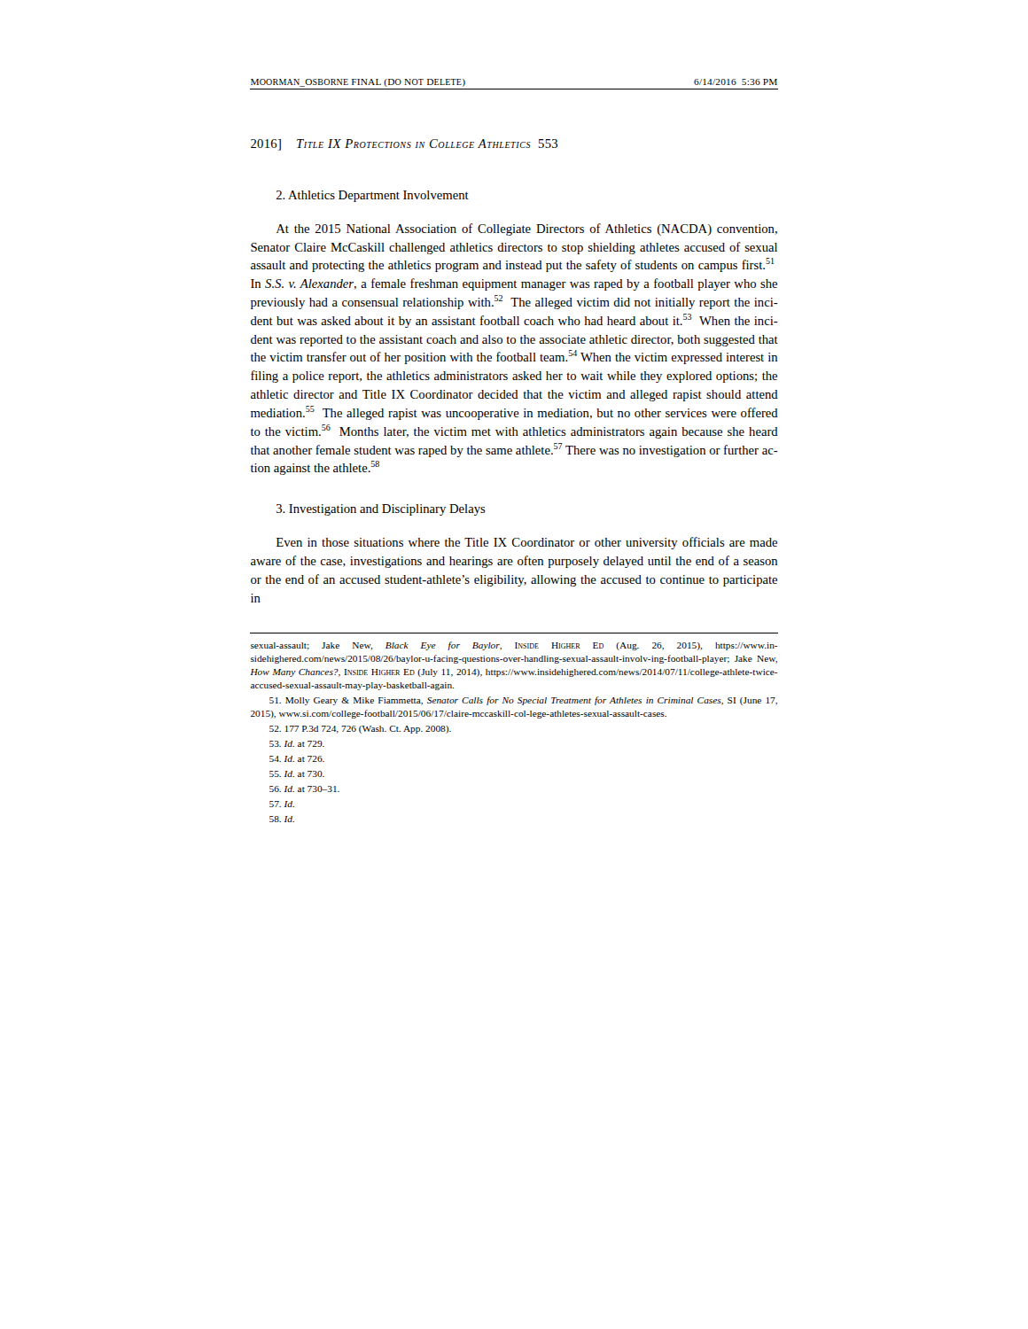MOORMAN_OSBORNE FINAL (DO NOT DELETE) 6/14/2016 5:36 PM
2016] Title IX Protections in College Athletics 553
2. Athletics Department Involvement
At the 2015 National Association of Collegiate Directors of Athletics (NACDA) convention, Senator Claire McCaskill challenged athletics directors to stop shielding athletes accused of sexual assault and protecting the athletics program and instead put the safety of students on campus first.51 In S.S. v. Alexander, a female freshman equipment manager was raped by a football player who she previously had a consensual relationship with.52 The alleged victim did not initially report the incident but was asked about it by an assistant football coach who had heard about it.53 When the incident was reported to the assistant coach and also to the associate athletic director, both suggested that the victim transfer out of her position with the football team.54 When the victim expressed interest in filing a police report, the athletics administrators asked her to wait while they explored options; the athletic director and Title IX Coordinator decided that the victim and alleged rapist should attend mediation.55 The alleged rapist was uncooperative in mediation, but no other services were offered to the victim.56 Months later, the victim met with athletics administrators again because she heard that another female student was raped by the same athlete.57 There was no investigation or further action against the athlete.58
3. Investigation and Disciplinary Delays
Even in those situations where the Title IX Coordinator or other university officials are made aware of the case, investigations and hearings are often purposely delayed until the end of a season or the end of an accused student-athlete’s eligibility, allowing the accused to continue to participate in
sexual-assault; Jake New, Black Eye for Baylor, Inside Higher Ed (Aug. 26, 2015), https://www.in-sidehighered.com/news/2015/08/26/baylor-u-facing-questions-over-handling-sexual-assault-involv-ing-football-player; Jake New, How Many Chances?, Inside Higher Ed (July 11, 2014), https://www.insidehighered.com/news/2014/07/11/college-athlete-twice-accused-sexual-assault-may-play-basketball-again.
51. Molly Geary & Mike Fiammetta, Senator Calls for No Special Treatment for Athletes in Criminal Cases, SI (June 17, 2015), www.si.com/college-football/2015/06/17/claire-mccaskill-col-lege-athletes-sexual-assault-cases.
52. 177 P.3d 724, 726 (Wash. Ct. App. 2008).
53. Id. at 729.
54. Id. at 726.
55. Id. at 730.
56. Id. at 730–31.
57. Id.
58. Id.